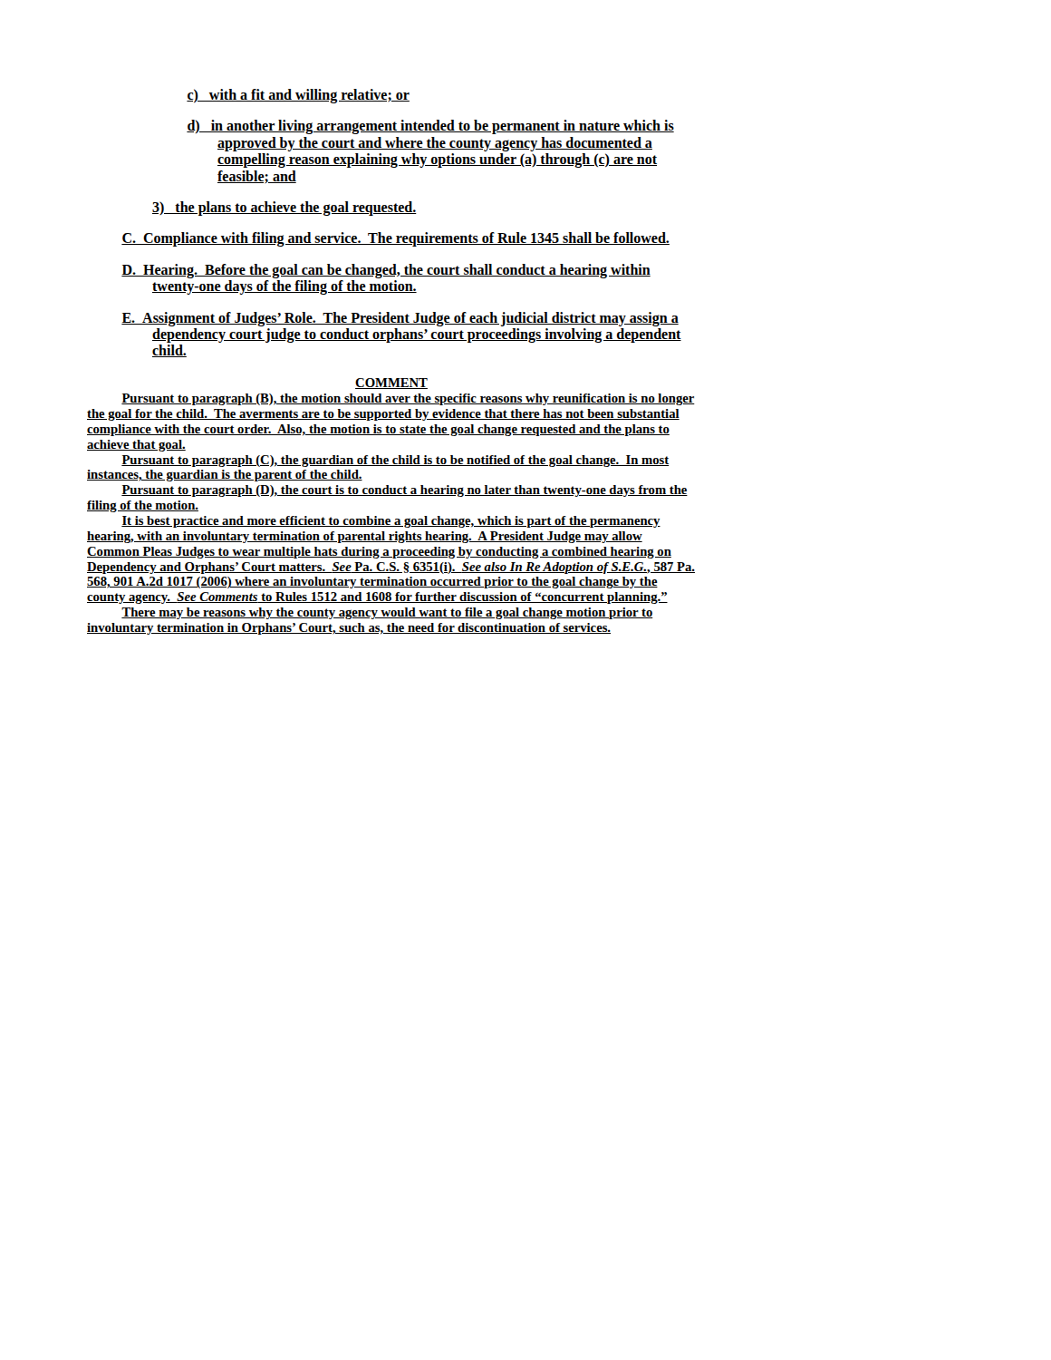c) with a fit and willing relative; or
d) in another living arrangement intended to be permanent in nature which is approved by the court and where the county agency has documented a compelling reason explaining why options under (a) through (c) are not feasible; and
3) the plans to achieve the goal requested.
C. Compliance with filing and service. The requirements of Rule 1345 shall be followed.
D. Hearing. Before the goal can be changed, the court shall conduct a hearing within twenty-one days of the filing of the motion.
E. Assignment of Judges’ Role. The President Judge of each judicial district may assign a dependency court judge to conduct orphans’ court proceedings involving a dependent child.
COMMENT
Pursuant to paragraph (B), the motion should aver the specific reasons why reunification is no longer the goal for the child. The averments are to be supported by evidence that there has not been substantial compliance with the court order. Also, the motion is to state the goal change requested and the plans to achieve that goal.
Pursuant to paragraph (C), the guardian of the child is to be notified of the goal change. In most instances, the guardian is the parent of the child.
Pursuant to paragraph (D), the court is to conduct a hearing no later than twenty-one days from the filing of the motion.
It is best practice and more efficient to combine a goal change, which is part of the permanency hearing, with an involuntary termination of parental rights hearing. A President Judge may allow Common Pleas Judges to wear multiple hats during a proceeding by conducting a combined hearing on Dependency and Orphans’ Court matters. See Pa. C.S. § 6351(i). See also In Re Adoption of S.E.G., 587 Pa. 568, 901 A.2d 1017 (2006) where an involuntary termination occurred prior to the goal change by the county agency. See Comments to Rules 1512 and 1608 for further discussion of “concurrent planning.”
There may be reasons why the county agency would want to file a goal change motion prior to involuntary termination in Orphans’ Court, such as, the need for discontinuation of services.